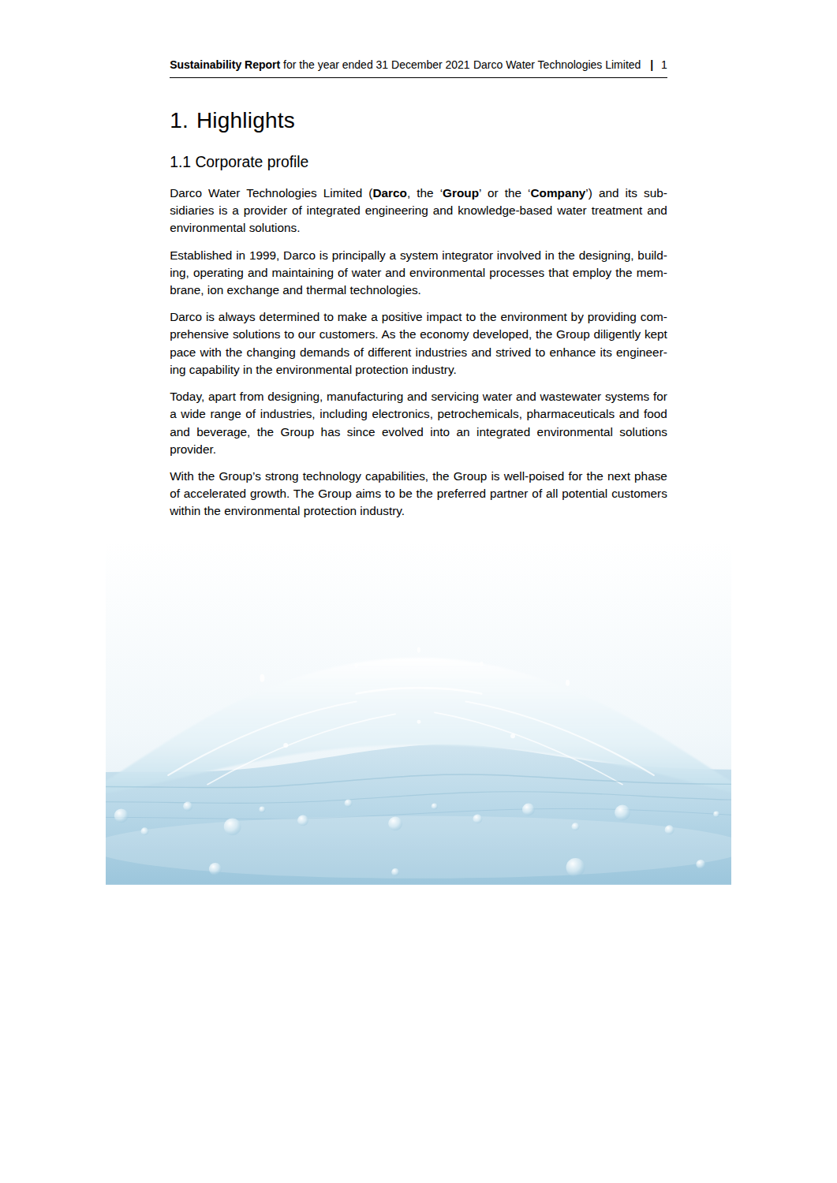Sustainability Report for the year ended 31 December 2021
Darco Water Technologies Limited | 1
1. Highlights
1.1 Corporate profile
Darco Water Technologies Limited (Darco, the ‘Group’ or the ‘Company’) and its subsidiaries is a provider of integrated engineering and knowledge-based water treatment and environmental solutions.
Established in 1999, Darco is principally a system integrator involved in the designing, building, operating and maintaining of water and environmental processes that employ the membrane, ion exchange and thermal technologies.
Darco is always determined to make a positive impact to the environment by providing comprehensive solutions to our customers. As the economy developed, the Group diligently kept pace with the changing demands of different industries and strived to enhance its engineering capability in the environmental protection industry.
Today, apart from designing, manufacturing and servicing water and wastewater systems for a wide range of industries, including electronics, petrochemicals, pharmaceuticals and food and beverage, the Group has since evolved into an integrated environmental solutions provider.
With the Group’s strong technology capabilities, the Group is well-poised for the next phase of accelerated growth. The Group aims to be the preferred partner of all potential customers within the environmental protection industry.